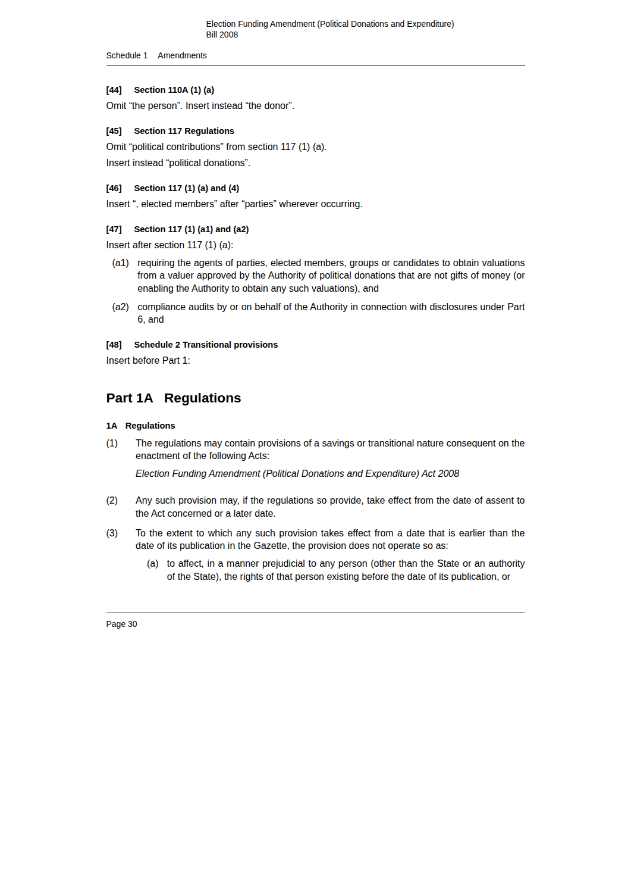Election Funding Amendment (Political Donations and Expenditure)
Bill 2008
Schedule 1 Amendments
[44] Section 110A (1) (a)
Omit “the person”. Insert instead “the donor”.
[45] Section 117 Regulations
Omit “political contributions” from section 117 (1) (a).
Insert instead “political donations”.
[46] Section 117 (1) (a) and (4)
Insert “, elected members” after “parties” wherever occurring.
[47] Section 117 (1) (a1) and (a2)
Insert after section 117 (1) (a):
(a1) requiring the agents of parties, elected members, groups or candidates to obtain valuations from a valuer approved by the Authority of political donations that are not gifts of money (or enabling the Authority to obtain any such valuations), and
(a2) compliance audits by or on behalf of the Authority in connection with disclosures under Part 6, and
[48] Schedule 2 Transitional provisions
Insert before Part 1:
Part 1ARegulations
1ARegulations
(1) The regulations may contain provisions of a savings or transitional nature consequent on the enactment of the following Acts:
Election Funding Amendment (Political Donations and Expenditure) Act 2008
(2) Any such provision may, if the regulations so provide, take effect from the date of assent to the Act concerned or a later date.
(3) To the extent to which any such provision takes effect from a date that is earlier than the date of its publication in the Gazette, the provision does not operate so as:
(a) to affect, in a manner prejudicial to any person (other than the State or an authority of the State), the rights of that person existing before the date of its publication, or
Page 30